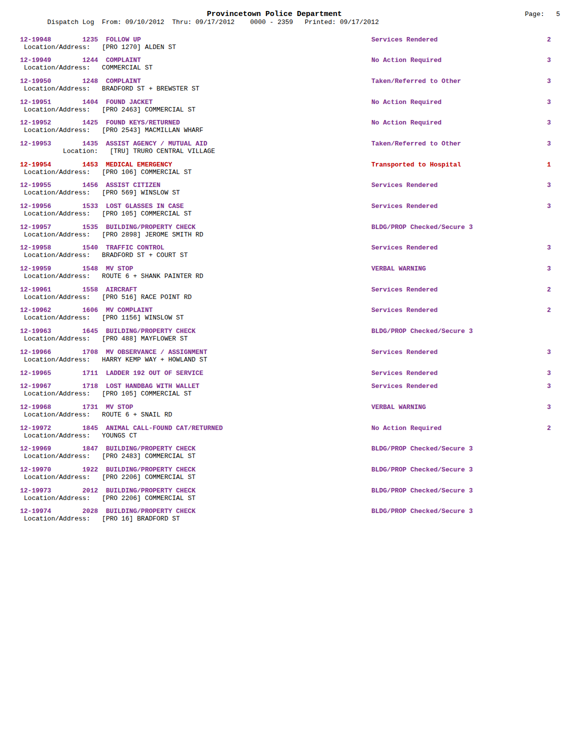Provincetown Police Department Page: 5
Dispatch Log From: 09/10/2012 Thru: 09/17/2012 0000 - 2359 Printed: 09/17/2012
| 12-19948 1235 FOLLOW UP | Services Rendered | 2 |
| Location/Address: [PRO 1270] ALDEN ST |
| 12-19949 1244 COMPLAINT | No Action Required | 3 |
| Location/Address: COMMERCIAL ST |
| 12-19950 1248 COMPLAINT | Taken/Referred to Other | 3 |
| Location/Address: BRADFORD ST + BREWSTER ST |
| 12-19951 1404 FOUND JACKET | No Action Required | 3 |
| Location/Address: [PRO 2463] COMMERCIAL ST |
| 12-19952 1425 FOUND KEYS/RETURNED | No Action Required | 3 |
| Location/Address: [PRO 2543] MACMILLAN WHARF |
| 12-19953 1435 ASSIST AGENCY / MUTUAL AID | Taken/Referred to Other | 3 |
| Location: [TRU] TRURO CENTRAL VILLAGE |
| 12-19954 1453 MEDICAL EMERGENCY | Transported to Hospital | 1 |
| Location/Address: [PRO 106] COMMERCIAL ST |
| 12-19955 1456 ASSIST CITIZEN | Services Rendered | 3 |
| Location/Address: [PRO 569] WINSLOW ST |
| 12-19956 1533 LOST GLASSES IN CASE | Services Rendered | 3 |
| Location/Address: [PRO 105] COMMERCIAL ST |
| 12-19957 1535 BUILDING/PROPERTY CHECK | BLDG/PROP Checked/Secure 3 | |
| Location/Address: [PRO 2898] JEROME SMITH RD |
| 12-19958 1540 TRAFFIC CONTROL | Services Rendered | 3 |
| Location/Address: BRADFORD ST + COURT ST |
| 12-19959 1548 MV STOP | VERBAL WARNING | 3 |
| Location/Address: ROUTE 6 + SHANK PAINTER RD |
| 12-19961 1558 AIRCRAFT | Services Rendered | 2 |
| Location/Address: [PRO 516] RACE POINT RD |
| 12-19962 1606 MV COMPLAINT | Services Rendered | 2 |
| Location/Address: [PRO 1156] WINSLOW ST |
| 12-19963 1645 BUILDING/PROPERTY CHECK | BLDG/PROP Checked/Secure 3 | |
| Location/Address: [PRO 488] MAYFLOWER ST |
| 12-19966 1708 MV OBSERVANCE / ASSIGNMENT | Services Rendered | 3 |
| Location/Address: HARRY KEMP WAY + HOWLAND ST |
| 12-19965 1711 LADDER 192 OUT OF SERVICE | Services Rendered | 3 |
| 12-19967 1718 LOST HANDBAG WITH WALLET | Services Rendered | 3 |
| Location/Address: [PRO 105] COMMERCIAL ST |
| 12-19968 1731 MV STOP | VERBAL WARNING | 3 |
| Location/Address: ROUTE 6 + SNAIL RD |
| 12-19972 1845 ANIMAL CALL-FOUND CAT/RETURNED | No Action Required | 2 |
| Location/Address: YOUNGS CT |
| 12-19969 1847 BUILDING/PROPERTY CHECK | BLDG/PROP Checked/Secure 3 | |
| Location/Address: [PRO 2483] COMMERCIAL ST |
| 12-19970 1922 BUILDING/PROPERTY CHECK | BLDG/PROP Checked/Secure 3 | |
| Location/Address: [PRO 2206] COMMERCIAL ST |
| 12-19973 2012 BUILDING/PROPERTY CHECK | BLDG/PROP Checked/Secure 3 | |
| Location/Address: [PRO 2206] COMMERCIAL ST |
| 12-19974 2028 BUILDING/PROPERTY CHECK | BLDG/PROP Checked/Secure 3 | |
| Location/Address: [PRO 16] BRADFORD ST |